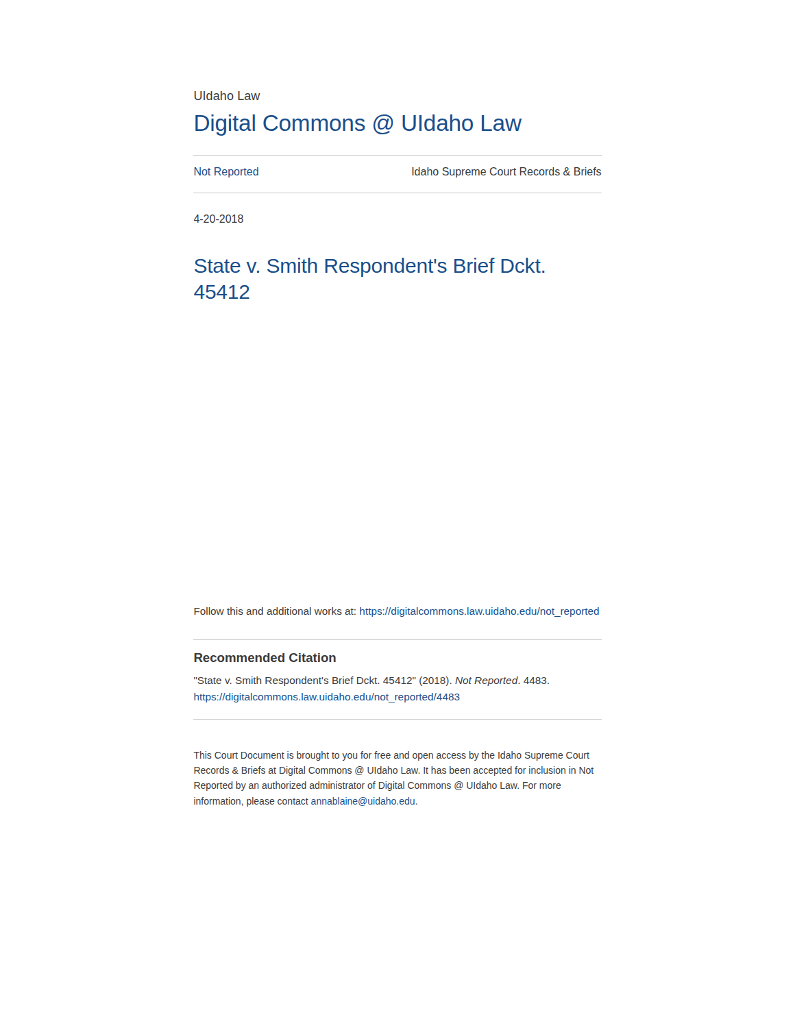UIdaho Law
Digital Commons @ UIdaho Law
Not Reported
Idaho Supreme Court Records & Briefs
4-20-2018
State v. Smith Respondent's Brief Dckt. 45412
Follow this and additional works at: https://digitalcommons.law.uidaho.edu/not_reported
Recommended Citation
"State v. Smith Respondent's Brief Dckt. 45412" (2018). Not Reported. 4483.
https://digitalcommons.law.uidaho.edu/not_reported/4483
This Court Document is brought to you for free and open access by the Idaho Supreme Court Records & Briefs at Digital Commons @ UIdaho Law. It has been accepted for inclusion in Not Reported by an authorized administrator of Digital Commons @ UIdaho Law. For more information, please contact annablaine@uidaho.edu.